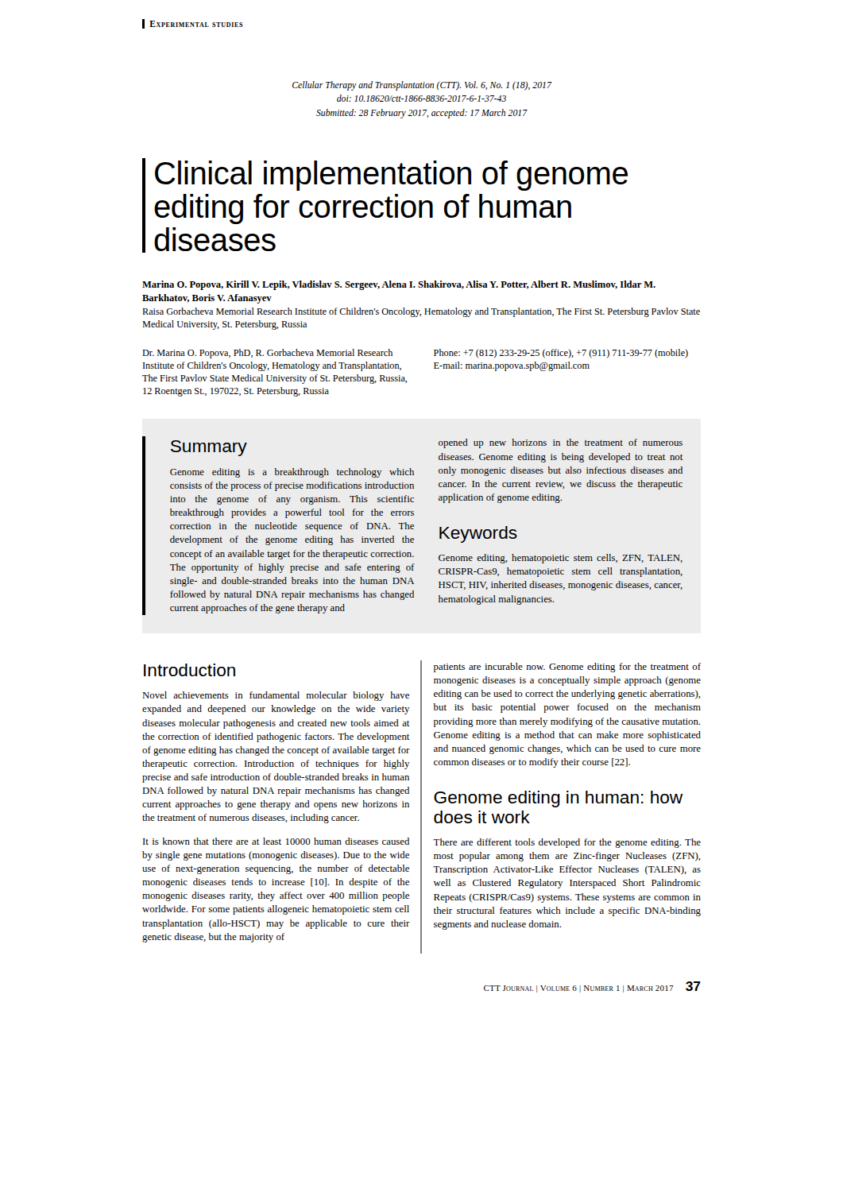Experimental studies
Cellular Therapy and Transplantation (CTT). Vol. 6, No. 1 (18), 2017
doi: 10.18620/ctt-1866-8836-2017-6-1-37-43
Submitted: 28 February 2017, accepted: 17 March 2017
Clinical implementation of genome editing for correction of human diseases
Marina O. Popova, Kirill V. Lepik, Vladislav S. Sergeev, Alena I. Shakirova, Alisa Y. Potter, Albert R. Muslimov, Ildar M. Barkhatov, Boris V. Afanasyev
Raisa Gorbacheva Memorial Research Institute of Children's Oncology, Hematology and Transplantation, The First St. Petersburg Pavlov State Medical University, St. Petersburg, Russia
Dr. Marina O. Popova, PhD, R. Gorbacheva Memorial Research Institute of Children's Oncology, Hematology and Transplantation, The First Pavlov State Medical University of St. Petersburg, Russia, 12 Roentgen St., 197022, St. Petersburg, Russia
Phone: +7 (812) 233-29-25 (office), +7 (911) 711-39-77 (mobile)
E-mail: marina.popova.spb@gmail.com
Summary
Genome editing is a breakthrough technology which consists of the process of precise modifications introduction into the genome of any organism. This scientific breakthrough provides a powerful tool for the errors correction in the nucleotide sequence of DNA. The development of the genome editing has inverted the concept of an available target for the therapeutic correction. The opportunity of highly precise and safe entering of single- and double-stranded breaks into the human DNA followed by natural DNA repair mechanisms has changed current approaches of the gene therapy and
opened up new horizons in the treatment of numerous diseases. Genome editing is being developed to treat not only monogenic diseases but also infectious diseases and cancer. In the current review, we discuss the therapeutic application of genome editing.
Keywords
Genome editing, hematopoietic stem cells, ZFN, TALEN, CRISPR-Cas9, hematopoietic stem cell transplantation, HSCT, HIV, inherited diseases, monogenic diseases, cancer, hematological malignancies.
Introduction
Novel achievements in fundamental molecular biology have expanded and deepened our knowledge on the wide variety diseases molecular pathogenesis and created new tools aimed at the correction of identified pathogenic factors. The development of genome editing has changed the concept of available target for therapeutic correction. Introduction of techniques for highly precise and safe introduction of double-stranded breaks in human DNA followed by natural DNA repair mechanisms has changed current approaches to gene therapy and opens new horizons in the treatment of numerous diseases, including cancer.
It is known that there are at least 10000 human diseases caused by single gene mutations (monogenic diseases). Due to the wide use of next-generation sequencing, the number of detectable monogenic diseases tends to increase [10]. In despite of the monogenic diseases rarity, they affect over 400 million people worldwide. For some patients allogeneic hematopoietic stem cell transplantation (allo-HSCT) may be applicable to cure their genetic disease, but the majority of
patients are incurable now. Genome editing for the treatment of monogenic diseases is a conceptually simple approach (genome editing can be used to correct the underlying genetic aberrations), but its basic potential power focused on the mechanism providing more than merely modifying of the causative mutation. Genome editing is a method that can make more sophisticated and nuanced genomic changes, which can be used to cure more common diseases or to modify their course [22].
Genome editing in human: how does it work
There are different tools developed for the genome editing. The most popular among them are Zinc-finger Nucleases (ZFN), Transcription Activator-Like Effector Nucleases (TALEN), as well as Clustered Regulatory Interspaced Short Palindromic Repeats (CRISPR/Cas9) systems. These systems are common in their structural features which include a specific DNA-binding segments and nuclease domain.
CTT Journal | Volume 6 | Number 1 | March 2017 37